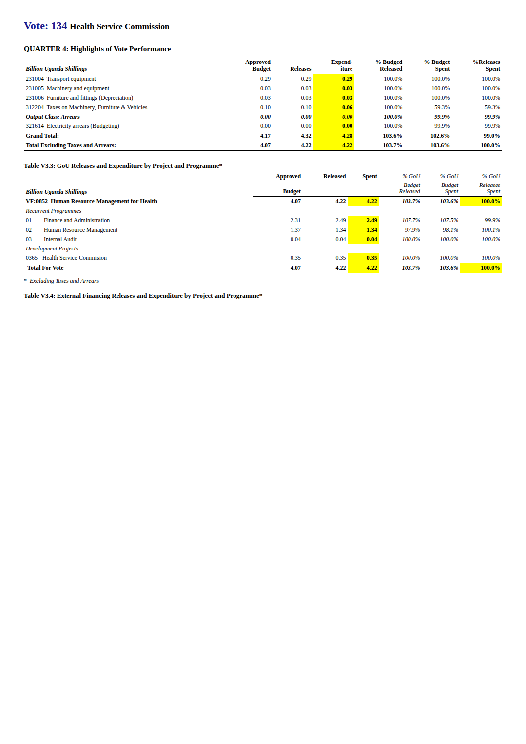Vote: 134 Health Service Commission
QUARTER 4: Highlights of Vote Performance
| Billion Uganda Shillings | Approved Budget | Releases | Expend- iture | % Budged Released | % Budget Spent | %Releases Spent |
| --- | --- | --- | --- | --- | --- | --- |
| 231004 Transport equipment | 0.29 | 0.29 | 0.29 | 100.0% | 100.0% | 100.0% |
| 231005 Machinery and equipment | 0.03 | 0.03 | 0.03 | 100.0% | 100.0% | 100.0% |
| 231006 Furniture and fittings (Depreciation) | 0.03 | 0.03 | 0.03 | 100.0% | 100.0% | 100.0% |
| 312204 Taxes on Machinery, Furniture & Vehicles | 0.10 | 0.10 | 0.06 | 100.0% | 59.3% | 59.3% |
| Output Class: Arrears | 0.00 | 0.00 | 0.00 | 100.0% | 99.9% | 99.9% |
| 321614 Electricity arrears (Budgeting) | 0.00 | 0.00 | 0.00 | 100.0% | 99.9% | 99.9% |
| Grand Total: | 4.17 | 4.32 | 4.28 | 103.6% | 102.6% | 99.0% |
| Total Excluding Taxes and Arrears: | 4.07 | 4.22 | 4.22 | 103.7% | 103.6% | 100.0% |
Table V3.3: GoU Releases and Expenditure by Project and Programme*
| Billion Uganda Shillings | Approved | Released | Spent | % GoU | % GoU | % GoU |
| --- | --- | --- | --- | --- | --- | --- |
| Budget | | | Budget Released | Budget Spent | Releases Spent |
| VF:0852 Human Resource Management for Health | 4.07 | 4.22 | 4.22 | 103.7% | 103.6% | 100.0% |
| Recurrent Programmes | | | | | | |
| 01 Finance and Administration | 2.31 | 2.49 | 2.49 | 107.7% | 107.5% | 99.9% |
| 02 Human Resource Management | 1.37 | 1.34 | 1.34 | 97.9% | 98.1% | 100.1% |
| 03 Internal Audit | 0.04 | 0.04 | 0.04 | 100.0% | 100.0% | 100.0% |
| Development Projects | | | | | | |
| 0365 Health Service Commision | 0.35 | 0.35 | 0.35 | 100.0% | 100.0% | 100.0% |
| Total For Vote | 4.07 | 4.22 | 4.22 | 103.7% | 103.6% | 100.0% |
* Excluding Taxes and Arrears
Table V3.4: External Financing Releases and Expenditure by Project and Programme*